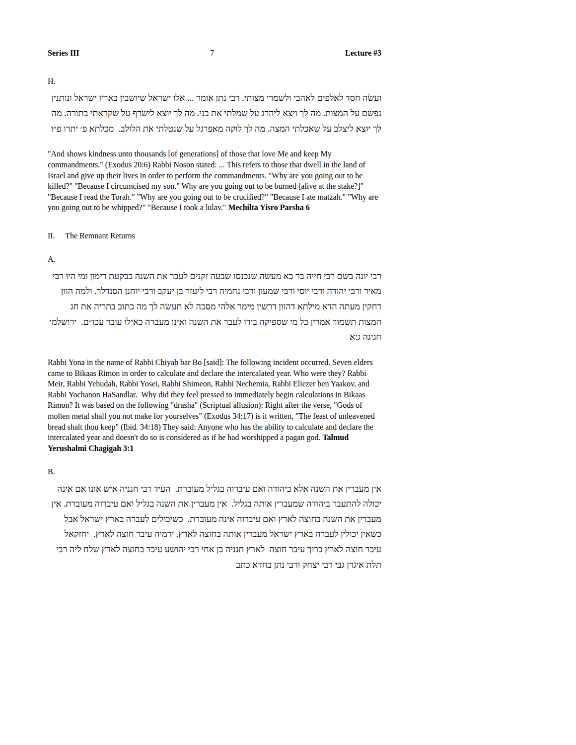Series III 7 Lecture #3
H.
ועשׂה חסד לאלפים לאהבי ולשמרי מצותי. רבי נתן אומר ... אלו ישראל שיושבין בארץ ישראל ונותנין נפשם על המצות. מה לך ויצא ליהרג על שמלתי את בני. מה לך יוצא לישׂרף על שקראתי בתורה. מה לך יוצא ליצלב על שאכלתי המצה. מה לך לוקה מאפרגל על שנטלתי את הלולב. מכלתא פ׳ יתרו פ״ו
"And shows kindness unto thousands [of generations] of those that love Me and keep My commandments." (Exodus 20:6) Rabbi Noson stated: ... This refers to those that dwell in the land of Israel and give up their lives in order to perform the commandments. "Why are you going out to be killed?" "Because I circumcised my son." Why are you going out to be burned [alive at the stake?]" "Because I read the Torah." "Why are you going out to be crucified?" "Because I ate matzah." "Why are you going out to be whipped?" "Because I took a lulav." Mechilta Yisro Parsha 6
II. The Remnant Returns
A.
רבי יונה בשם רבי חייה בר בא מעשׂה שנכנסו שבעה זקנים לעבר את השנה בבקעת רימון ומי היו רבי מאיר ורבי יהודה ורבי יוסי ורבי שמעון ורבי נחמיה רבי ליעזר בן יעקב ורבי יוחנן הסנדלר. ולמה הוון דחקין מעתה הדא מילתא דהוון דרשין מימר אלהי מסכה לא תעשׂה לך מה כתוב בתריה את חג המצות תשמור אמרין כל מי שספיקה בידו לעבר את השנה ואינו מעברה כאילו עובד עכו״ם. ירושלמי חגיגה ג:א
Rabbi Yona in the name of Rabbi Chiyah bar Bo [said]: The following incident occurred. Seven elders came to Bikaas Rimon in order to calculate and declare the intercalated year. Who were they? Rabbi Meir, Rabbi Yehudah, Rabbi Yosei, Rabbi Shimeon, Rabbi Nechemia, Rabbi Eliezer ben Yaakov, and Rabbi Yochanon HaSandlar. Why did they feel pressed to immediately begin calculations in Bikaas Rimon? It was based on the following "drasha" (Scriptual allusion): Right after the verse, "Gods of molten metal shall you not make for yourselves" (Exodus 34:17) is it written, "The feast of unleavened bread shalt thou keep" (Ibid. 34:18) They said: Anyone who has the ability to calculate and declare the intercalated year and doesn't do so is considered as if he had worshipped a pagan god. Talmud Yerushalmi Chagigah 3:1
B.
אין מעברין את השנה אלא ביהודה ואם עיברוה בגליל מעוברת. העיד רבי חנניה איש אונו אם אינה יכולה להתעבר ביהודה שמעברין אותה בגליל. אין מעברין את השנה בגליל ואם עיברוה מעוברת. אין מעברין את השנה בחוצה לארץ ואם עיברוה אינה מעוברת. כשיכולים לעברה בארץ ישראל אבל כשאין יכולין לעברה בארץ ישראל מעברין אותה בחוצה לארץ. ירמיה עיבר חוצה לארץ. יחזקאל עיבר חוצה לארץ ברוך עיבר חוצה לארץ חנניה בן אחי רבי יהושע עיבר בחוצה לארץ שלח ליה רבי תלת איגרן גבי רבי יצחק ורבי נתן בחדא כתב